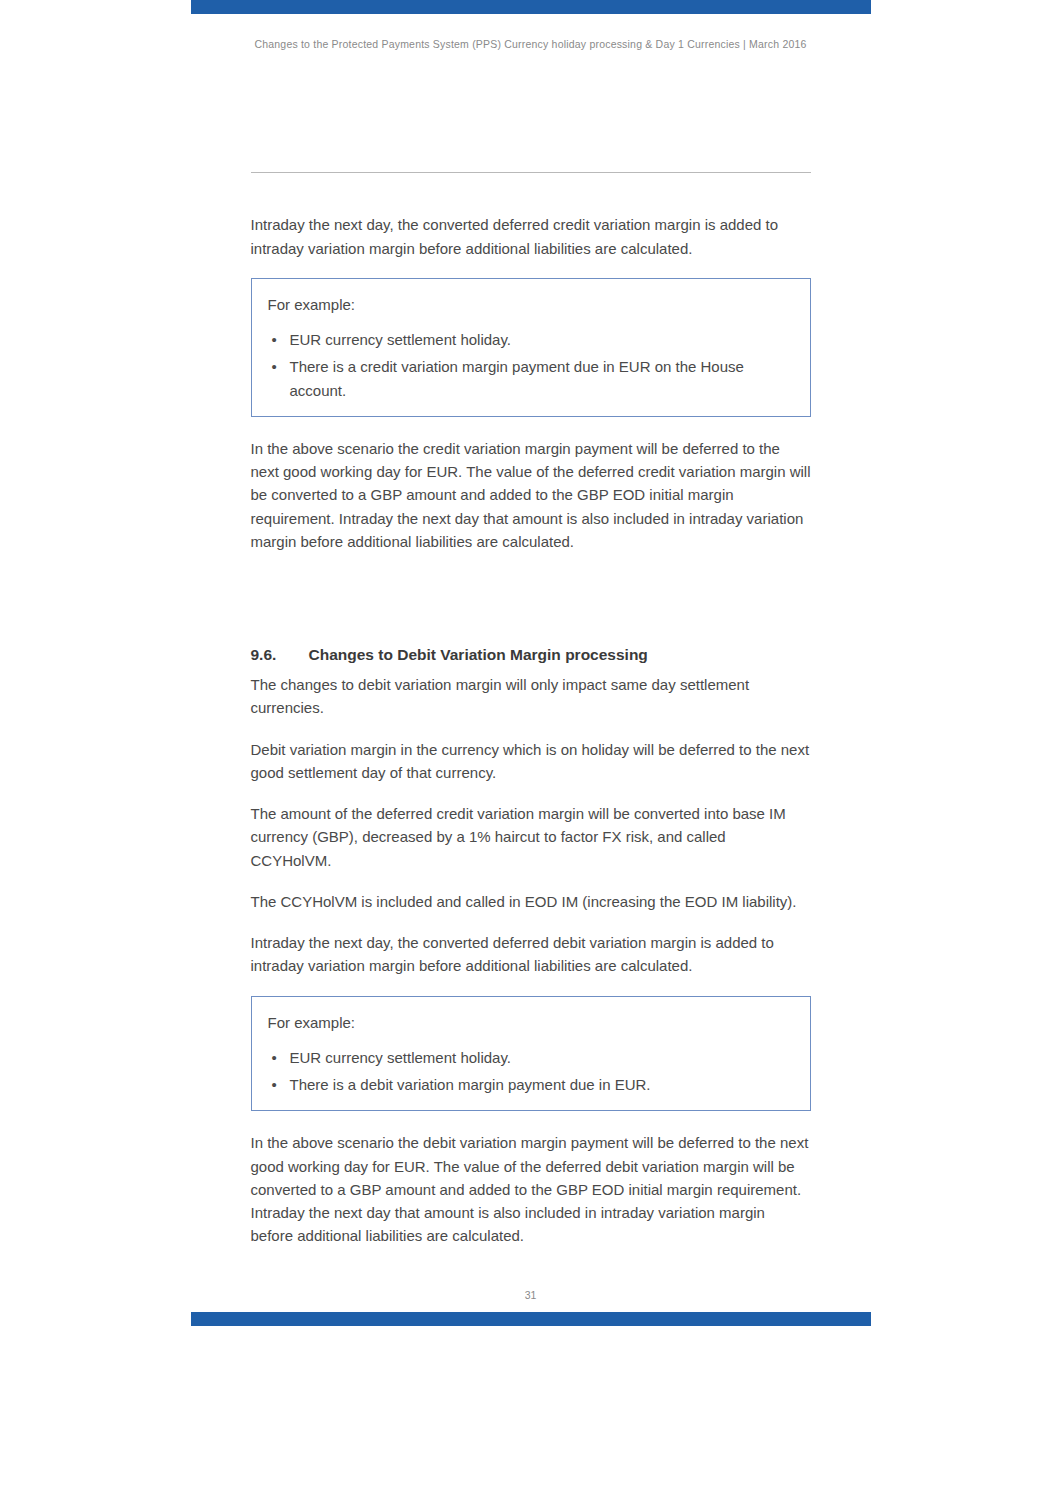Changes to the Protected Payments System (PPS) Currency holiday processing & Day 1 Currencies | March 2016
Intraday the next day, the converted deferred credit variation margin is added to intraday variation margin before additional liabilities are calculated.
For example:
EUR currency settlement holiday.
There is a credit variation margin payment due in EUR on the House account.
In the above scenario the credit variation margin payment will be deferred to the next good working day for EUR. The value of the deferred credit variation margin will be converted to a GBP amount and added to the GBP EOD initial margin requirement. Intraday the next day that amount is also included in intraday variation margin before additional liabilities are calculated.
9.6. Changes to Debit Variation Margin processing
The changes to debit variation margin will only impact same day settlement currencies.
Debit variation margin in the currency which is on holiday will be deferred to the next good settlement day of that currency.
The amount of the deferred credit variation margin will be converted into base IM currency (GBP), decreased by a 1% haircut to factor FX risk, and called CCYHolVM.
The CCYHolVM is included and called in EOD IM (increasing the EOD IM liability).
Intraday the next day, the converted deferred debit variation margin is added to intraday variation margin before additional liabilities are calculated.
For example:
EUR currency settlement holiday.
There is a debit variation margin payment due in EUR.
In the above scenario the debit variation margin payment will be deferred to the next good working day for EUR. The value of the deferred debit variation margin will be converted to a GBP amount and added to the GBP EOD initial margin requirement. Intraday the next day that amount is also included in intraday variation margin before additional liabilities are calculated.
31